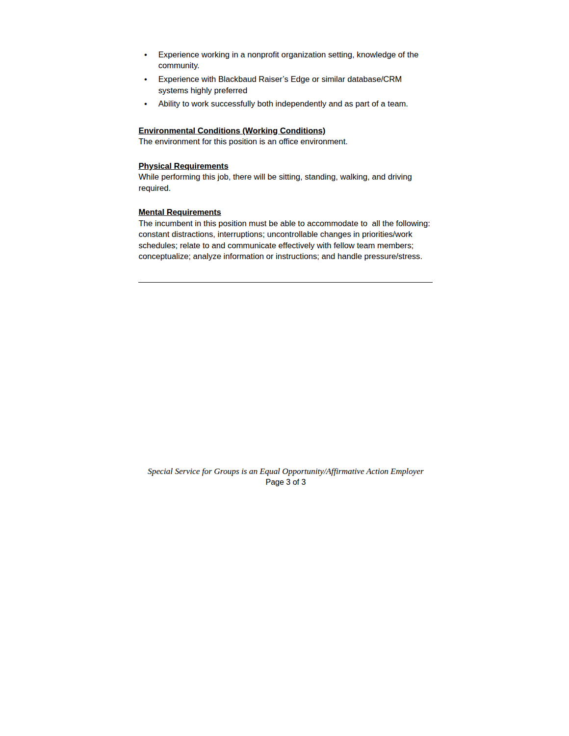Experience working in a nonprofit organization setting, knowledge of the community.
Experience with Blackbaud Raiser’s Edge or similar database/CRM systems highly preferred
Ability to work successfully both independently and as part of a team.
Environmental Conditions (Working Conditions)
The environment for this position is an office environment.
Physical Requirements
While performing this job, there will be sitting, standing, walking, and driving required.
Mental Requirements
The incumbent in this position must be able to accommodate to all the following: constant distractions, interruptions; uncontrollable changes in priorities/work schedules; relate to and communicate effectively with fellow team members; conceptualize; analyze information or instructions; and handle pressure/stress.
Special Service for Groups is an Equal Opportunity/Affirmative Action Employer
Page 3 of 3